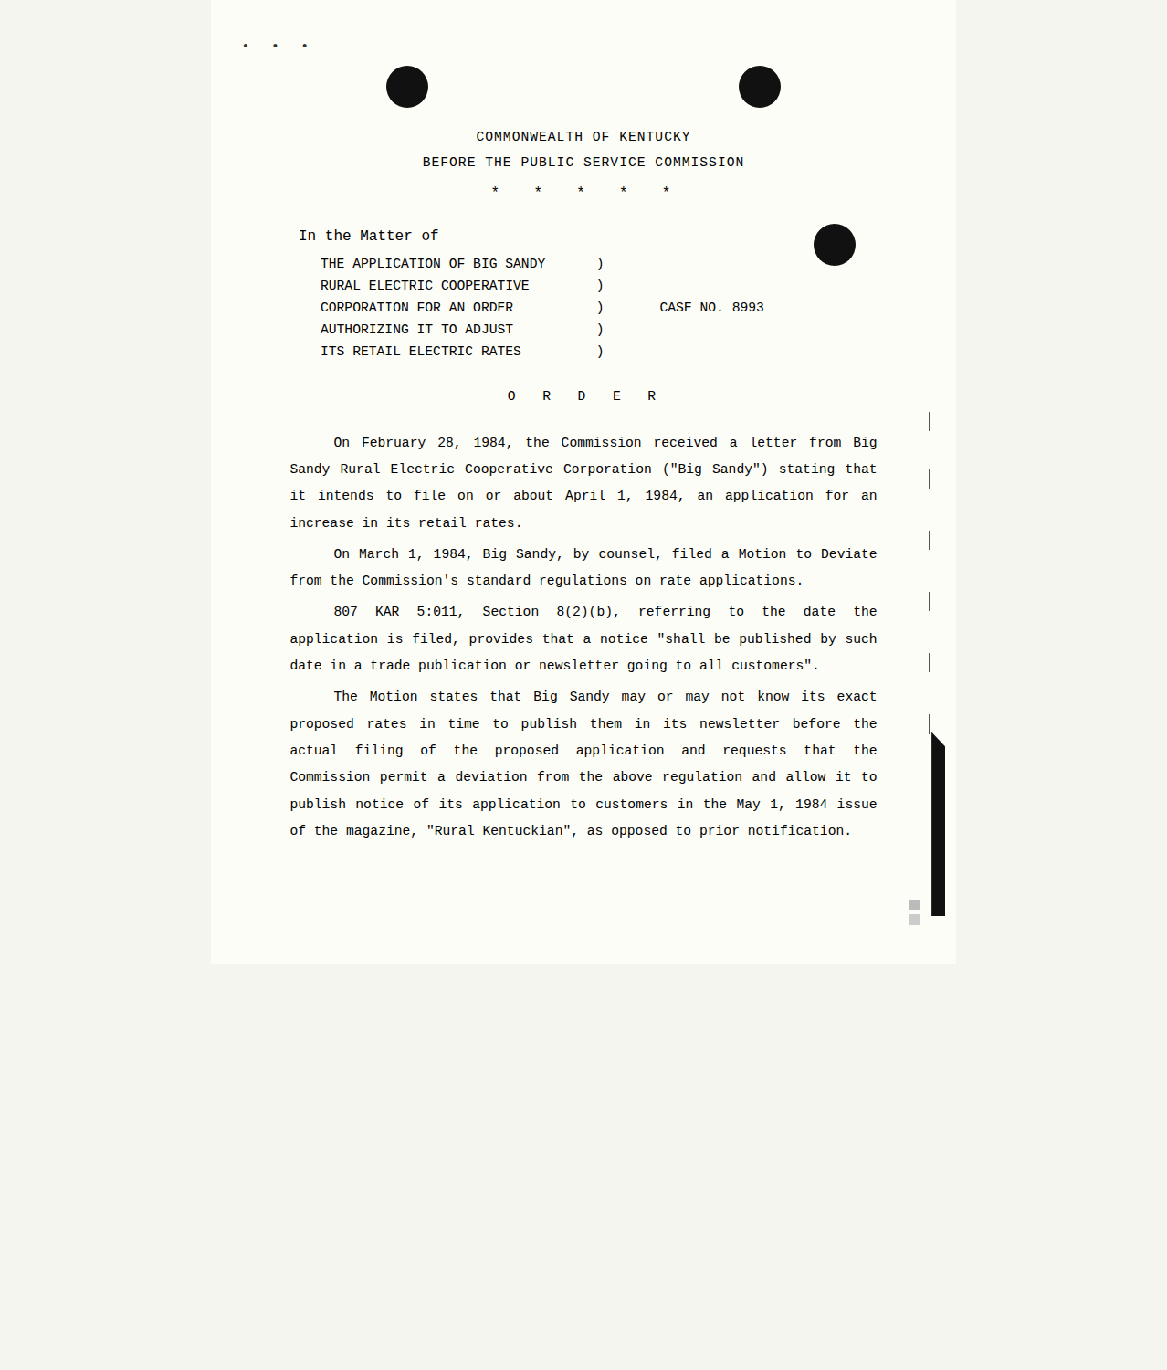• • •
COMMONWEALTH OF KENTUCKY
BEFORE THE PUBLIC SERVICE COMMISSION
* * * * *
In the Matter of
| THE APPLICATION OF BIG SANDY | ) | |
| RURAL ELECTRIC COOPERATIVE | ) | |
| CORPORATION FOR AN ORDER | ) | CASE NO. 8993 |
| AUTHORIZING IT TO ADJUST | ) | |
| ITS RETAIL ELECTRIC RATES | ) | |
O R D E R
On February 28, 1984, the Commission received a letter from Big Sandy Rural Electric Cooperative Corporation ("Big Sandy") stating that it intends to file on or about April 1, 1984, an application for an increase in its retail rates.
On March 1, 1984, Big Sandy, by counsel, filed a Motion to Deviate from the Commission's standard regulations on rate applications.
807 KAR 5:011, Section 8(2)(b), referring to the date the application is filed, provides that a notice "shall be published by such date in a trade publication or newsletter going to all customers".
The Motion states that Big Sandy may or may not know its exact proposed rates in time to publish them in its newsletter before the actual filing of the proposed application and requests that the Commission permit a deviation from the above regulation and allow it to publish notice of its application to customers in the May 1, 1984 issue of the magazine, "Rural Kentuckian", as opposed to prior notification.